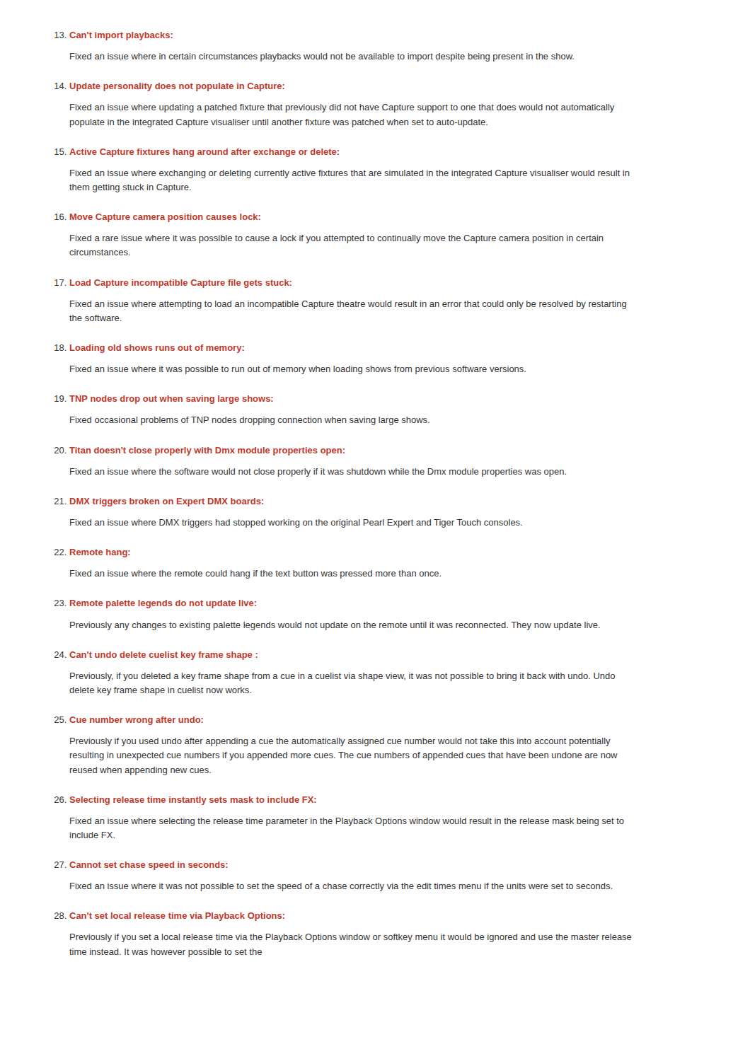Can't import playbacks:
Fixed an issue where in certain circumstances playbacks would not be available to import despite being present in the show.
Update personality does not populate in Capture:
Fixed an issue where updating a patched fixture that previously did not have Capture support to one that does would not automatically populate in the integrated Capture visualiser until another fixture was patched when set to auto-update.
Active Capture fixtures hang around after exchange or delete:
Fixed an issue where exchanging or deleting currently active fixtures that are simulated in the integrated Capture visualiser would result in them getting stuck in Capture.
Move Capture camera position causes lock:
Fixed a rare issue where it was possible to cause a lock if you attempted to continually move the Capture camera position in certain circumstances.
Load Capture incompatible Capture file gets stuck:
Fixed an issue where attempting to load an incompatible Capture theatre would result in an error that could only be resolved by restarting the software.
Loading old shows runs out of memory:
Fixed an issue where it was possible to run out of memory when loading shows from previous software versions.
TNP nodes drop out when saving large shows:
Fixed occasional problems of TNP nodes dropping connection when saving large shows.
Titan doesn't close properly with Dmx module properties open:
Fixed an issue where the software would not close properly if it was shutdown while the Dmx module properties was open.
DMX triggers broken on Expert DMX boards:
Fixed an issue where DMX triggers had stopped working on the original Pearl Expert and Tiger Touch consoles.
Remote hang:
Fixed an issue where the remote could hang if the text button was pressed more than once.
Remote palette legends do not update live:
Previously any changes to existing palette legends would not update on the remote until it was reconnected. They now update live.
Can't undo delete cuelist key frame shape :
Previously, if you deleted a key frame shape from a cue in a cuelist via shape view, it was not possible to bring it back with undo. Undo delete key frame shape in cuelist now works.
Cue number wrong after undo:
Previously if you used undo after appending a cue the automatically assigned cue number would not take this into account potentially resulting in unexpected cue numbers if you appended more cues. The cue numbers of appended cues that have been undone are now reused when appending new cues.
Selecting release time instantly sets mask to include FX:
Fixed an issue where selecting the release time parameter in the Playback Options window would result in the release mask being set to include FX.
Cannot set chase speed in seconds:
Fixed an issue where it was not possible to set the speed of a chase correctly via the edit times menu if the units were set to seconds.
Can't set local release time via Playback Options:
Previously if you set a local release time via the Playback Options window or softkey menu it would be ignored and use the master release time instead. It was however possible to set the